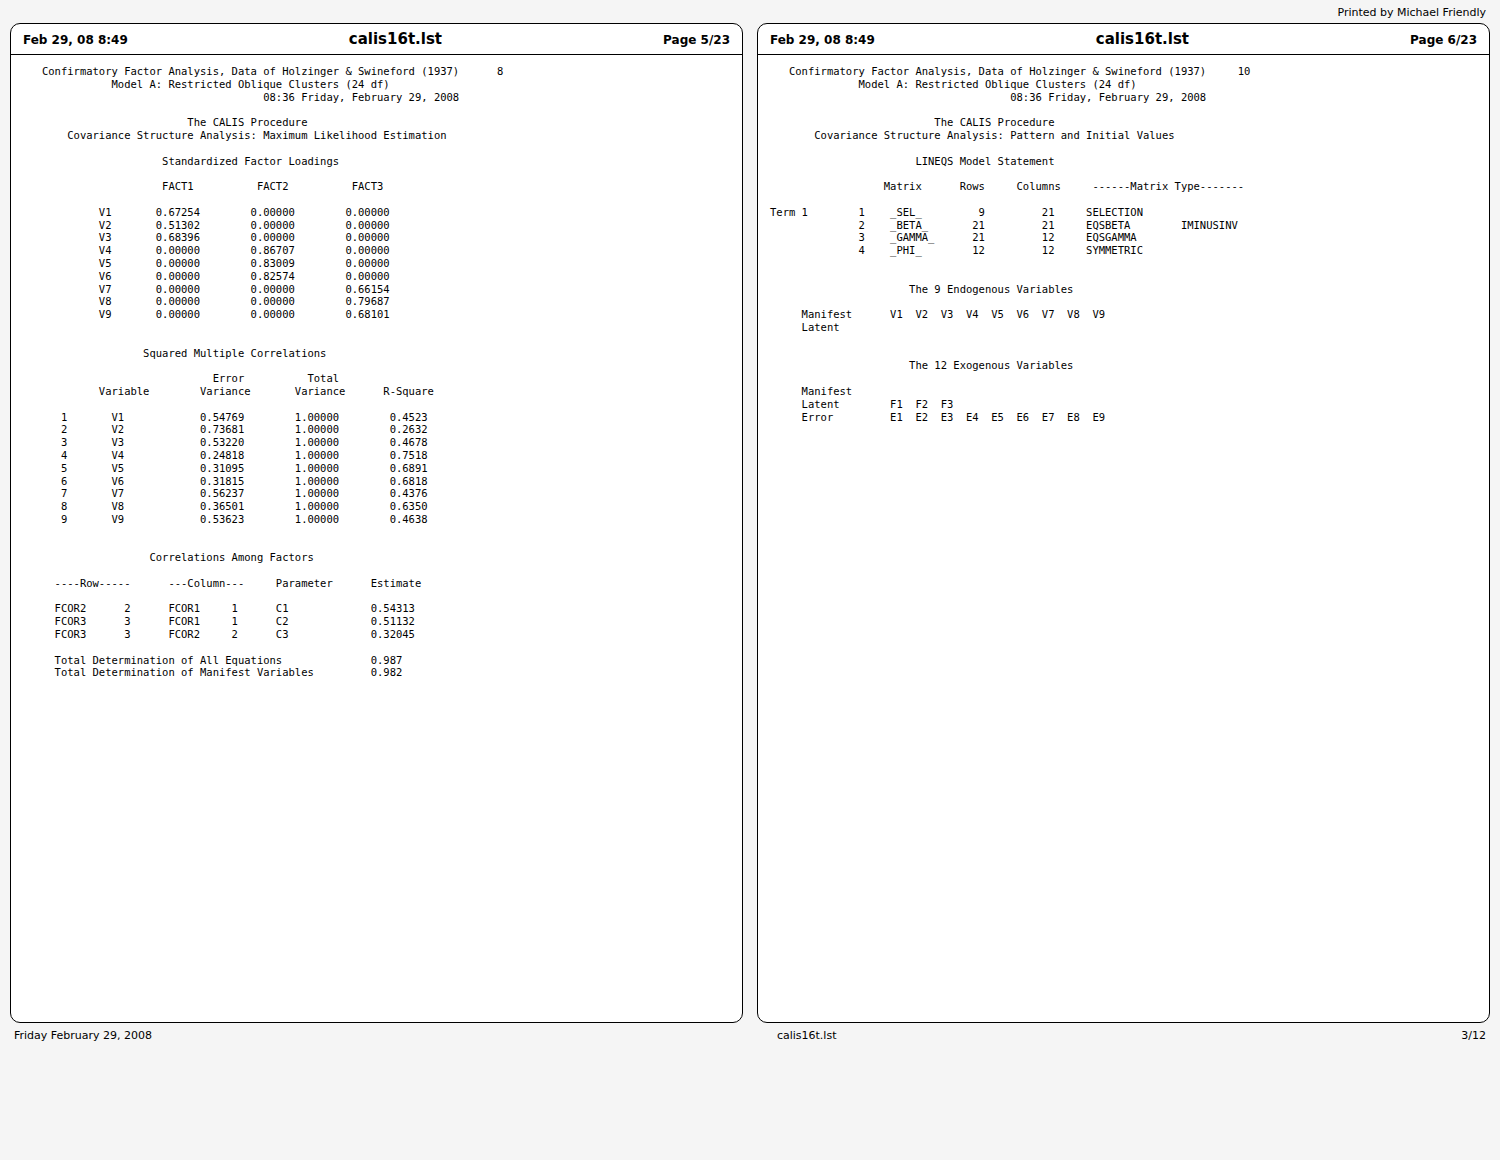Printed by Michael Friendly
Feb 29, 08 8:49 calis16t.lst Page 5/23
   Confirmatory Factor Analysis, Data of Holzinger & Swineford (1937)      8
              Model A: Restricted Oblique Clusters (24 df)
                                      08:36 Friday, February 29, 2008

                          The CALIS Procedure
       Covariance Structure Analysis: Maximum Likelihood Estimation

                      Standardized Factor Loadings

                      FACT1          FACT2          FACT3

            V1       0.67254        0.00000        0.00000
            V2       0.51302        0.00000        0.00000
            V3       0.68396        0.00000        0.00000
            V4       0.00000        0.86707        0.00000
            V5       0.00000        0.83009        0.00000
            V6       0.00000        0.82574        0.00000
            V7       0.00000        0.00000        0.66154
            V8       0.00000        0.00000        0.79687
            V9       0.00000        0.00000        0.68101


                   Squared Multiple Correlations

                              Error          Total
            Variable        Variance       Variance      R-Square

      1       V1            0.54769        1.00000        0.4523
      2       V2            0.73681        1.00000        0.2632
      3       V3            0.53220        1.00000        0.4678
      4       V4            0.24818        1.00000        0.7518
      5       V5            0.31095        1.00000        0.6891
      6       V6            0.31815        1.00000        0.6818
      7       V7            0.56237        1.00000        0.4376
      8       V8            0.36501        1.00000        0.6350
      9       V9            0.53623        1.00000        0.4638


                    Correlations Among Factors

     ----Row-----      ---Column---     Parameter      Estimate

     FCOR2      2      FCOR1     1      C1             0.54313
     FCOR3      3      FCOR1     1      C2             0.51132
     FCOR3      3      FCOR2     2      C3             0.32045

     Total Determination of All Equations              0.987
     Total Determination of Manifest Variables         0.982
Feb 29, 08 8:49 calis16t.lst Page 6/23
   Confirmatory Factor Analysis, Data of Holzinger & Swineford (1937)     10
              Model A: Restricted Oblique Clusters (24 df)
                                      08:36 Friday, February 29, 2008

                          The CALIS Procedure
       Covariance Structure Analysis: Pattern and Initial Values

                       LINEQS Model Statement

                  Matrix      Rows     Columns     ------Matrix Type-------

Term 1        1    _SEL_         9         21     SELECTION
              2    _BETA_       21         21     EQSBETA        IMINUSINV
              3    _GAMMA_      21         12     EQSGAMMA
              4    _PHI_        12         12     SYMMETRIC


                      The 9 Endogenous Variables

     Manifest      V1  V2  V3  V4  V5  V6  V7  V8  V9
     Latent


                      The 12 Exogenous Variables

     Manifest
     Latent        F1  F2  F3
     Error         E1  E2  E3  E4  E5  E6  E7  E8  E9
Friday February 29, 2008 calis16t.lst 3/12